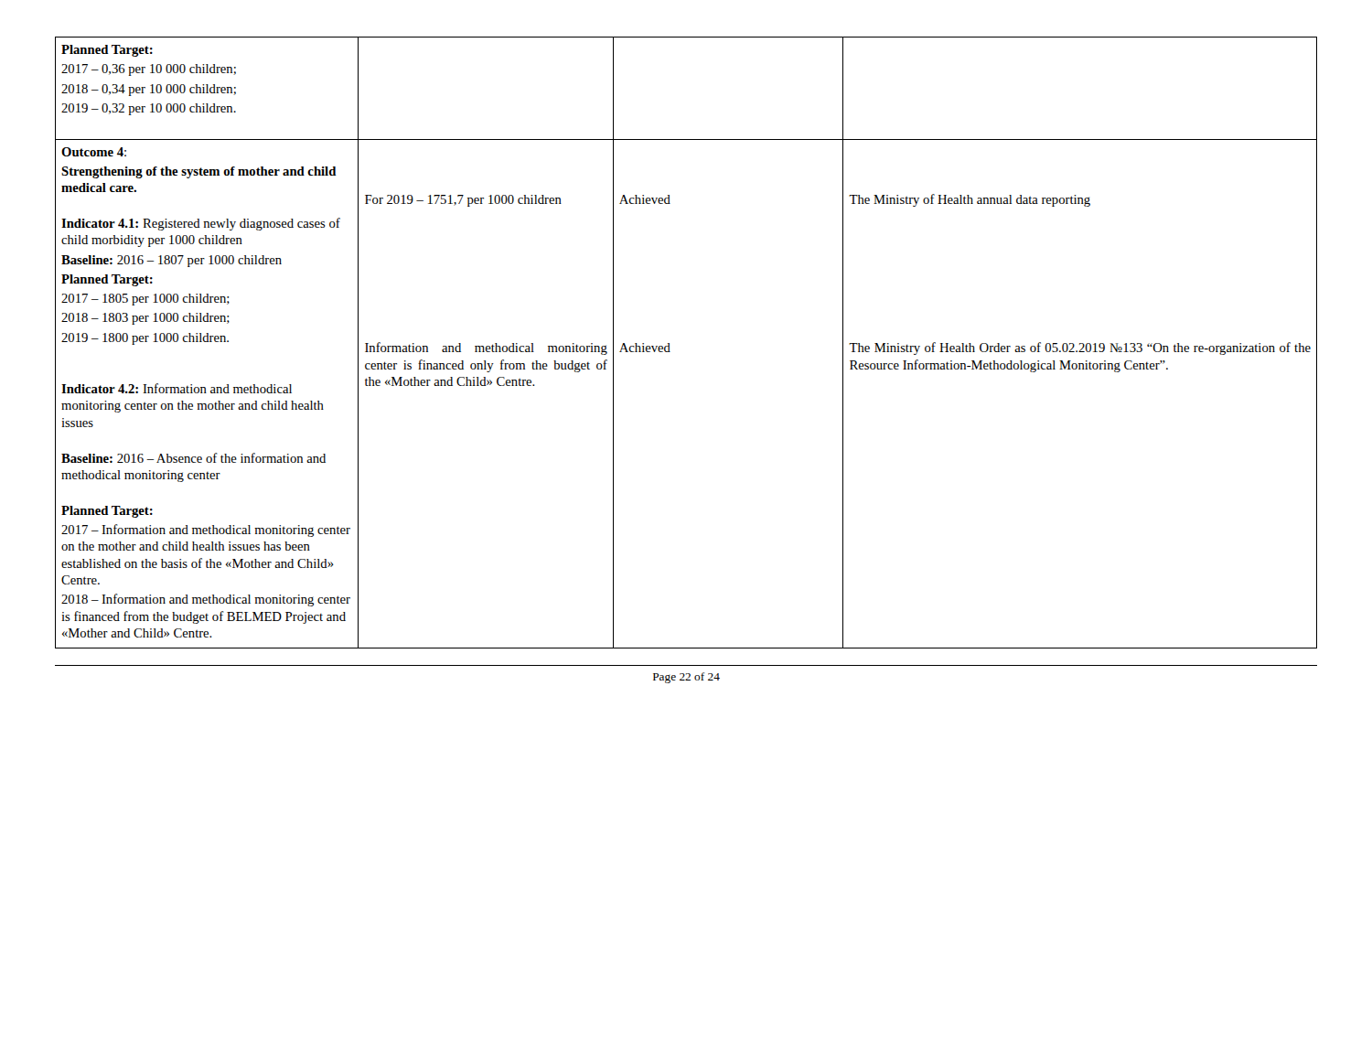| Planned Target: 2017 – 0,36 per 10 000 children; 2018 – 0,34 per 10 000 children; 2019 – 0,32 per 10 000 children. | | | |
| Outcome 4 : Strengthening of the system of mother and child medical care. Indicator 4.1: Registered newly diagnosed cases of child morbidity per 1000 children Baseline: 2016 – 1807 per 1000 children Planned Target: 2017 – 1805 per 1000 children; 2018 – 1803 per 1000 children; 2019 – 1800 per 1000 children. Indicator 4.2: Information and methodical monitoring center on the mother and child health issues Baseline: 2016 – Absence of the information and methodical monitoring center Planned Target: 2017 – Information and methodical monitoring center on the mother and child health issues has been established on the basis of the «Mother and Child» Centre. 2018 – Information and methodical monitoring center is financed from the budget of BELMED Project and «Mother and Child» Centre. | For 2019 – 1751,7 per 1000 children Information and methodical monitoring center is financed only from the budget of the «Mother and Child» Centre. | Achieved Achieved | The Ministry of Health annual data reporting The Ministry of Health Order as of 05.02.2019 №133 “On the re-organization of the Resource Information-Methodological Monitoring Center”. |
Page 22 of 24